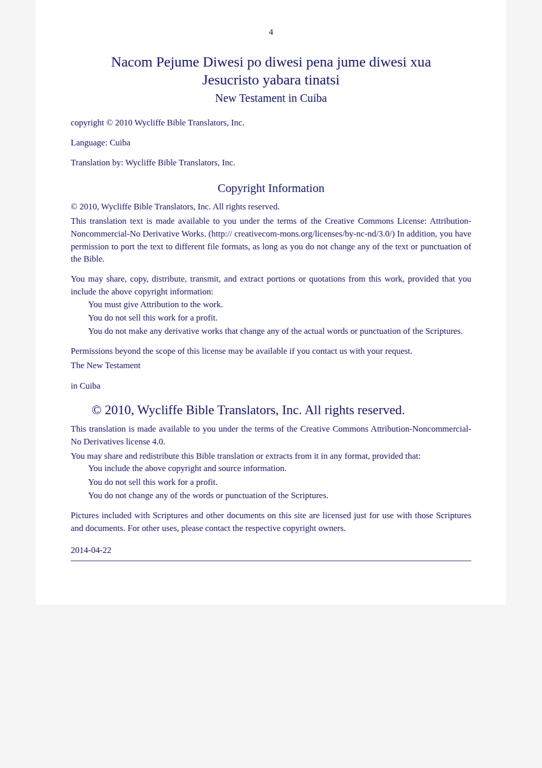4
Nacom Pejume Diwesi po diwesi pena jume diwesi xua
Jesucristo yabara tinatsi
New Testament in Cuiba
copyright © 2010 Wycliffe Bible Translators, Inc.
Language: Cuiba
Translation by: Wycliffe Bible Translators, Inc.
Copyright Information
© 2010, Wycliffe Bible Translators, Inc. All rights reserved.
This translation text is made available to you under the terms of the Creative Commons License: Attribution-Noncommercial-No Derivative Works. (http:// creativecom-mons.org/licenses/by-nc-nd/3.0/) In addition, you have permission to port the text to different file formats, as long as you do not change any of the text or punctuation of the Bible.
You may share, copy, distribute, transmit, and extract portions or quotations from this work, provided that you include the above copyright information:
You must give Attribution to the work.
You do not sell this work for a profit.
You do not make any derivative works that change any of the actual words or punctuation of the Scriptures.
Permissions beyond the scope of this license may be available if you contact us with your request.
The New Testament
in Cuiba
© 2010, Wycliffe Bible Translators, Inc. All rights reserved.
This translation is made available to you under the terms of the Creative Commons Attribution-Noncommercial-No Derivatives license 4.0.
You may share and redistribute this Bible translation or extracts from it in any format, provided that:
You include the above copyright and source information.
You do not sell this work for a profit.
You do not change any of the words or punctuation of the Scriptures.
Pictures included with Scriptures and other documents on this site are licensed just for use with those Scriptures and documents. For other uses, please contact the respective copyright owners.
2014-04-22